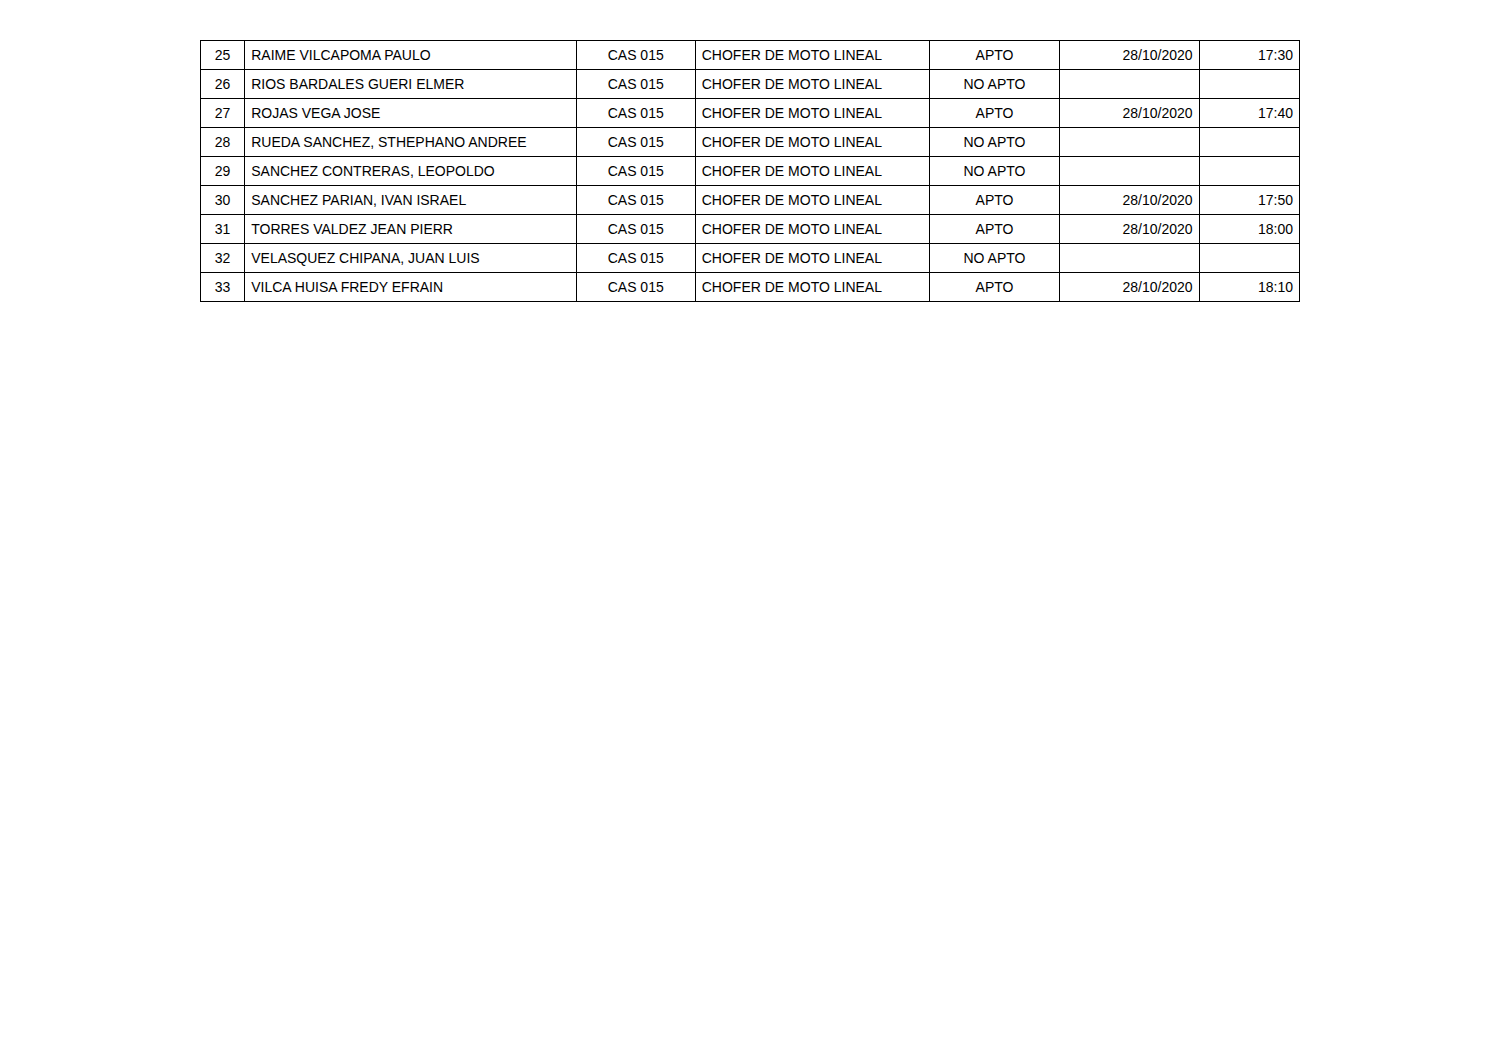| 25 | RAIME VILCAPOMA PAULO | CAS 015 | CHOFER DE MOTO LINEAL | APTO | 28/10/2020 | 17:30 |
| 26 | RIOS BARDALES GUERI ELMER | CAS 015 | CHOFER DE MOTO LINEAL | NO APTO | | |
| 27 | ROJAS VEGA JOSE | CAS 015 | CHOFER DE MOTO LINEAL | APTO | 28/10/2020 | 17:40 |
| 28 | RUEDA SANCHEZ, STHEPHANO ANDREE | CAS 015 | CHOFER DE MOTO LINEAL | NO APTO | | |
| 29 | SANCHEZ CONTRERAS, LEOPOLDO | CAS 015 | CHOFER DE MOTO LINEAL | NO APTO | | |
| 30 | SANCHEZ PARIAN, IVAN ISRAEL | CAS 015 | CHOFER DE MOTO LINEAL | APTO | 28/10/2020 | 17:50 |
| 31 | TORRES VALDEZ JEAN PIERR | CAS 015 | CHOFER DE MOTO LINEAL | APTO | 28/10/2020 | 18:00 |
| 32 | VELASQUEZ CHIPANA, JUAN LUIS | CAS 015 | CHOFER DE MOTO LINEAL | NO APTO | | |
| 33 | VILCA HUISA FREDY EFRAIN | CAS 015 | CHOFER DE MOTO LINEAL | APTO | 28/10/2020 | 18:10 |